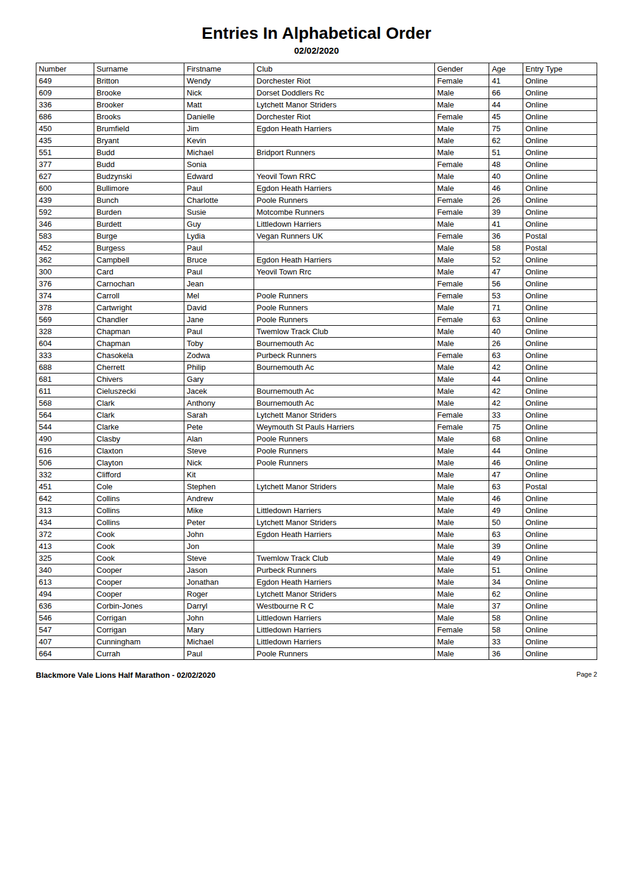Entries In Alphabetical Order
02/02/2020
| Number | Surname | Firstname | Club | Gender | Age | Entry Type |
| --- | --- | --- | --- | --- | --- | --- |
| 649 | Britton | Wendy | Dorchester Riot | Female | 41 | Online |
| 609 | Brooke | Nick | Dorset Doddlers Rc | Male | 66 | Online |
| 336 | Brooker | Matt | Lytchett Manor Striders | Male | 44 | Online |
| 686 | Brooks | Danielle | Dorchester Riot | Female | 45 | Online |
| 450 | Brumfield | Jim | Egdon Heath Harriers | Male | 75 | Online |
| 435 | Bryant | Kevin | | Male | 62 | Online |
| 551 | Budd | Michael | Bridport Runners | Male | 51 | Online |
| 377 | Budd | Sonia | | Female | 48 | Online |
| 627 | Budzynski | Edward | Yeovil Town RRC | Male | 40 | Online |
| 600 | Bullimore | Paul | Egdon Heath Harriers | Male | 46 | Online |
| 439 | Bunch | Charlotte | Poole Runners | Female | 26 | Online |
| 592 | Burden | Susie | Motcombe Runners | Female | 39 | Online |
| 346 | Burdett | Guy | Littledown Harriers | Male | 41 | Online |
| 583 | Burge | Lydia | Vegan Runners UK | Female | 36 | Postal |
| 452 | Burgess | Paul | | Male | 58 | Postal |
| 362 | Campbell | Bruce | Egdon Heath Harriers | Male | 52 | Online |
| 300 | Card | Paul | Yeovil Town Rrc | Male | 47 | Online |
| 376 | Carnochan | Jean | | Female | 56 | Online |
| 374 | Carroll | Mel | Poole Runners | Female | 53 | Online |
| 378 | Cartwright | David | Poole Runners | Male | 71 | Online |
| 569 | Chandler | Jane | Poole Runners | Female | 63 | Online |
| 328 | Chapman | Paul | Twemlow Track Club | Male | 40 | Online |
| 604 | Chapman | Toby | Bournemouth Ac | Male | 26 | Online |
| 333 | Chasokela | Zodwa | Purbeck Runners | Female | 63 | Online |
| 688 | Cherrett | Philip | Bournemouth Ac | Male | 42 | Online |
| 681 | Chivers | Gary | | Male | 44 | Online |
| 611 | Cieluszecki | Jacek | Bournemouth Ac | Male | 42 | Online |
| 568 | Clark | Anthony | Bournemouth Ac | Male | 42 | Online |
| 564 | Clark | Sarah | Lytchett Manor Striders | Female | 33 | Online |
| 544 | Clarke | Pete | Weymouth St Pauls Harriers | Female | 75 | Online |
| 490 | Clasby | Alan | Poole Runners | Male | 68 | Online |
| 616 | Claxton | Steve | Poole Runners | Male | 44 | Online |
| 506 | Clayton | Nick | Poole Runners | Male | 46 | Online |
| 332 | Clifford | Kit | | Male | 47 | Online |
| 451 | Cole | Stephen | Lytchett Manor Striders | Male | 63 | Postal |
| 642 | Collins | Andrew | | Male | 46 | Online |
| 313 | Collins | Mike | Littledown Harriers | Male | 49 | Online |
| 434 | Collins | Peter | Lytchett Manor Striders | Male | 50 | Online |
| 372 | Cook | John | Egdon Heath Harriers | Male | 63 | Online |
| 413 | Cook | Jon | | Male | 39 | Online |
| 325 | Cook | Steve | Twemlow Track Club | Male | 49 | Online |
| 340 | Cooper | Jason | Purbeck Runners | Male | 51 | Online |
| 613 | Cooper | Jonathan | Egdon Heath Harriers | Male | 34 | Online |
| 494 | Cooper | Roger | Lytchett Manor Striders | Male | 62 | Online |
| 636 | Corbin-Jones | Darryl | Westbourne R C | Male | 37 | Online |
| 546 | Corrigan | John | Littledown Harriers | Male | 58 | Online |
| 547 | Corrigan | Mary | Littledown Harriers | Female | 58 | Online |
| 407 | Cunningham | Michael | Littledown Harriers | Male | 33 | Online |
| 664 | Currah | Paul | Poole Runners | Male | 36 | Online |
Blackmore Vale Lions Half Marathon - 02/02/2020 Page 2